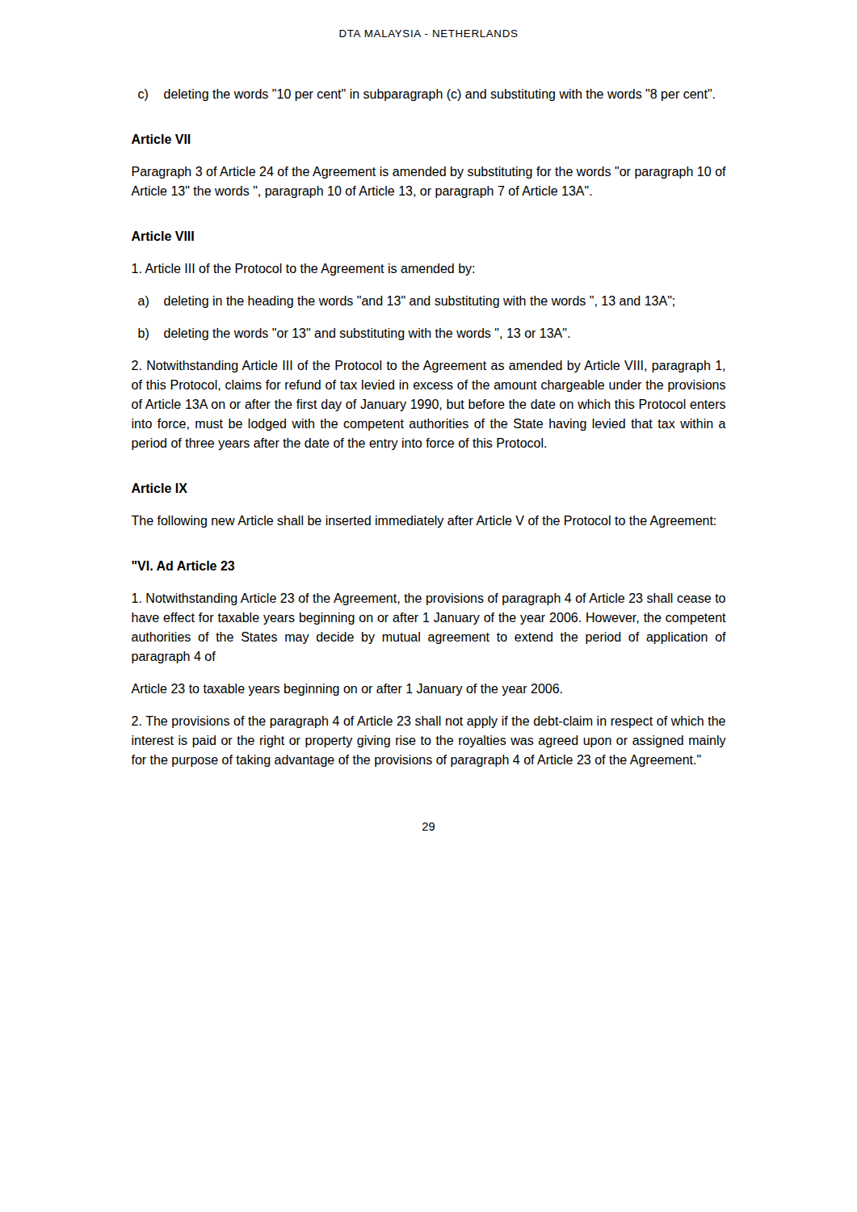DTA MALAYSIA - NETHERLANDS
deleting the words "10 per cent" in subparagraph (c) and substituting with the words "8 per cent".
Article VII
Paragraph 3 of Article 24 of the Agreement is amended by substituting for the words "or paragraph 10 of Article 13" the words ", paragraph 10 of Article 13, or paragraph 7 of Article 13A".
Article VIII
1. Article III of the Protocol to the Agreement is amended by:
deleting in the heading the words "and 13" and substituting with the words ", 13 and 13A";
deleting the words "or 13" and substituting with the words ", 13 or 13A".
2. Notwithstanding Article III of the Protocol to the Agreement as amended by Article VIII, paragraph 1, of this Protocol, claims for refund of tax levied in excess of the amount chargeable under the provisions of Article 13A on or after the first day of January 1990, but before the date on which this Protocol enters into force, must be lodged with the competent authorities of the State having levied that tax within a period of three years after the date of the entry into force of this Protocol.
Article IX
The following new Article shall be inserted immediately after Article V of the Protocol to the Agreement:
"VI. Ad Article 23
1. Notwithstanding Article 23 of the Agreement, the provisions of paragraph 4 of Article 23 shall cease to have effect for taxable years beginning on or after 1 January of the year 2006. However, the competent authorities of the States may decide by mutual agreement to extend the period of application of paragraph 4 of
Article 23 to taxable years beginning on or after 1 January of the year 2006.
2. The provisions of the paragraph 4 of Article 23 shall not apply if the debt-claim in respect of which the interest is paid or the right or property giving rise to the royalties was agreed upon or assigned mainly for the purpose of taking advantage of the provisions of paragraph 4 of Article 23 of the Agreement."
29